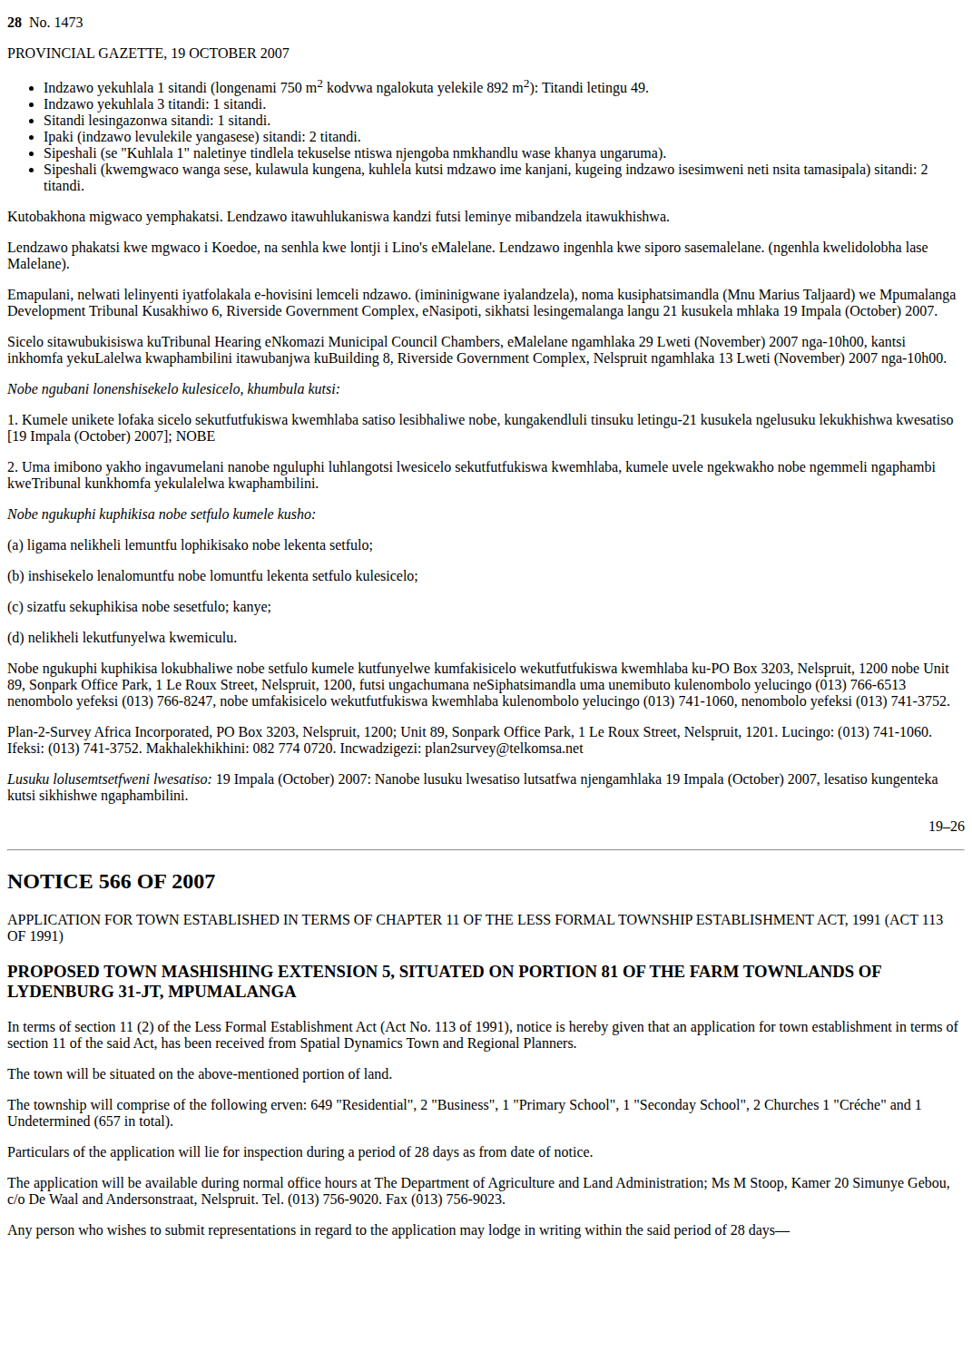28 No. 1473
PROVINCIAL GAZETTE, 19 OCTOBER 2007
Indzawo yekuhlala 1 sitandi (longenami 750 m2 kodvwa ngalokuta yelekile 892 m2): Titandi letingu 49.
Indzawo yekuhlala 3 titandi: 1 sitandi.
Sitandi lesingazonwa sitandi: 1 sitandi.
Ipaki (indzawo levulekile yangasese) sitandi: 2 titandi.
Sipeshali (se "Kuhlala 1" naletinye tindlela tekuselse ntiswa njengoba nmkhandlu wase khanya ungaruma).
Sipeshali (kwemgwaco wanga sese, kulawula kungena, kuhlela kutsi mdzawo ime kanjani, kugeing indzawo isesimweni neti nsita tamasipala) sitandi: 2 titandi.
Kutobakhona migwaco yemphakatsi. Lendzawo itawuhlukaniswa kandzi futsi leminye mibandzela itawukhishwa.
Lendzawo phakatsi kwe mgwaco i Koedoe, na senhla kwe lontji i Lino's eMalelane. Lendzawo ingenhla kwe siporo sasemalelane. (ngenhla kwelidolobha lase Malelane).
Emapulani, nelwati lelinyenti iyatfolakala e-hovisini lemceli ndzawo. (imininigwane iyalandzela), noma kusiphatsimandla (Mnu Marius Taljaard) we Mpumalanga Development Tribunal Kusakhiwo 6, Riverside Government Complex, eNasipoti, sikhatsi lesingemalanga langu 21 kusukela mhlaka 19 Impala (October) 2007.
Sicelo sitawubukisiswa kuTribunal Hearing eNkomazi Municipal Council Chambers, eMalelane ngamhlaka 29 Lweti (November) 2007 nga-10h00, kantsi inkhomfa yekuLalelwa kwaphambilini itawubanjwa kuBuilding 8, Riverside Government Complex, Nelspruit ngamhlaka 13 Lweti (November) 2007 nga-10h00.
Nobe ngubani lonenshisekelo kulesicelo, khumbula kutsi:
1. Kumele unikete lofaka sicelo sekutfutfukiswa kwemhlaba satiso lesibhaliwe nobe, kungakendluli tinsuku letingu-21 kusukela ngelusuku lekukhishwa kwesatiso [19 Impala (October) 2007]; NOBE
2. Uma imibono yakho ingavumelani nanobe nguluphi luhlangotsi lwesicelo sekutfutfukiswa kwemhlaba, kumele uvele ngekwakho nobe ngemmeli ngaphambi kweTribunal kunkhomfa yekulalelwa kwaphambilini.
Nobe ngukuphi kuphikisa nobe setfulo kumele kusho:
(a) ligama nelikheli lemuntfu lophikisako nobe lekenta setfulo;
(b) inshisekelo lenalomuntfu nobe lomuntfu lekenta setfulo kulesicelo;
(c) sizatfu sekuphikisa nobe sesetfulo; kanye;
(d) nelikheli lekutfunyelwa kwemiculu.
Nobe ngukuphi kuphikisa lokubhaliwe nobe setfulo kumele kutfunyelwe kumfakisicelo wekutfutfukiswa kwemhlaba ku-PO Box 3203, Nelspruit, 1200 nobe Unit 89, Sonpark Office Park, 1 Le Roux Street, Nelspruit, 1200, futsi ungachumana neSiphatsimandla uma unemibuto kulenombolo yelucingo (013) 766-6513 nenombolo yefeksi (013) 766-8247, nobe umfakisicelo wekutfutfukiswa kwemhlaba kulenombolo yelucingo (013) 741-1060, nenombolo yefeksi (013) 741-3752.
Plan-2-Survey Africa Incorporated, PO Box 3203, Nelspruit, 1200; Unit 89, Sonpark Office Park, 1 Le Roux Street, Nelspruit, 1201. Lucingo: (013) 741-1060. Ifeksi: (013) 741-3752. Makhalekhikhini: 082 774 0720. Incwadzigezi: plan2survey@telkomsa.net
Lusuku lolusemtsetfweni lwesatiso: 19 Impala (October) 2007: Nanobe lusuku lwesatiso lutsatfwa njengamhlaka 19 Impala (October) 2007, lesatiso kungenteka kutsi sikhishwe ngaphambilini.
19–26
NOTICE 566 OF 2007
APPLICATION FOR TOWN ESTABLISHED IN TERMS OF CHAPTER 11 OF THE LESS FORMAL TOWNSHIP ESTABLISHMENT ACT, 1991 (ACT 113 OF 1991)
PROPOSED TOWN MASHISHING EXTENSION 5, SITUATED ON PORTION 81 OF THE FARM TOWNLANDS OF LYDENBURG 31-JT, MPUMALANGA
In terms of section 11 (2) of the Less Formal Establishment Act (Act No. 113 of 1991), notice is hereby given that an application for town establishment in terms of section 11 of the said Act, has been received from Spatial Dynamics Town and Regional Planners.
The town will be situated on the above-mentioned portion of land.
The township will comprise of the following erven: 649 "Residential", 2 "Business", 1 "Primary School", 1 "Seconday School", 2 Churches 1 "Créche" and 1 Undetermined (657 in total).
Particulars of the application will lie for inspection during a period of 28 days as from date of notice.
The application will be available during normal office hours at The Department of Agriculture and Land Administration; Ms M Stoop, Kamer 20 Simunye Gebou, c/o De Waal and Andersonstraat, Nelspruit. Tel. (013) 756-9020. Fax (013) 756-9023.
Any person who wishes to submit representations in regard to the application may lodge in writing within the said period of 28 days—